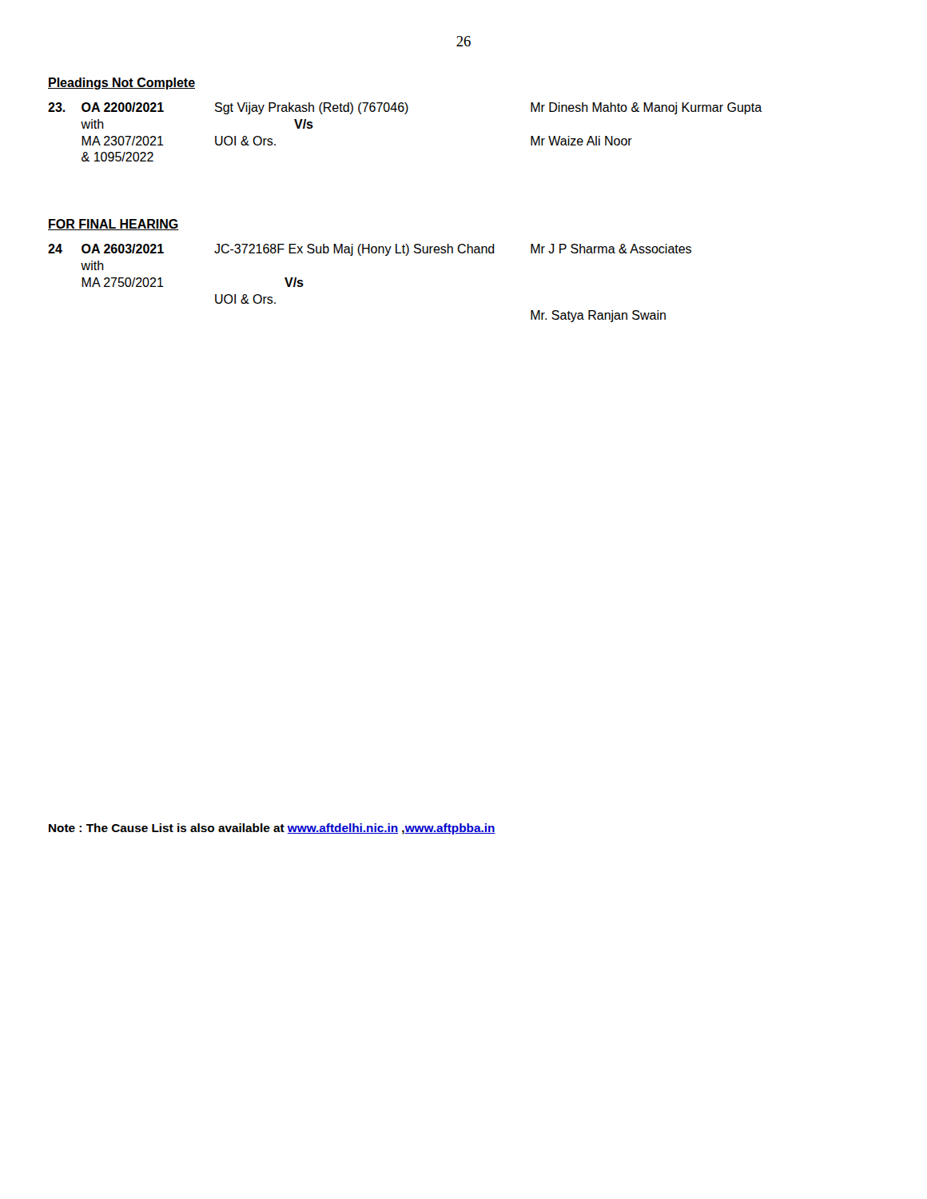26
Pleadings Not Complete
| 23. | OA 2200/2021 with MA 2307/2021 & 1095/2022 | Sgt Vijay Prakash (Retd) (767046) V/s UOI & Ors. | Mr Dinesh Mahto & Manoj Kurmar Gupta Mr Waize Ali Noor |
FOR FINAL HEARING
| 24 | OA 2603/2021 with MA 2750/2021 | JC-372168F Ex Sub Maj (Hony Lt) Suresh Chand V/s UOI & Ors. | Mr J P Sharma & Associates Mr. Satya Ranjan Swain |
Note : The Cause List is also available at www.aftdelhi.nic.in ,www.aftpbba.in